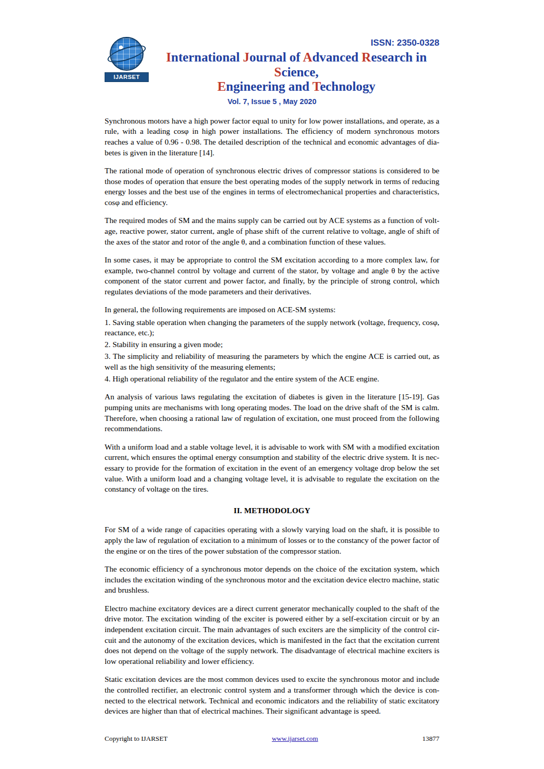IJARSET
ISSN: 2350-0328
International Journal of Advanced Research in Science,
Engineering and Technology
Vol. 7, Issue 5 , May 2020
Synchronous motors have a high power factor equal to unity for low power installations, and operate, as a rule, with a leading cosφ in high power installations. The efficiency of modern synchronous motors reaches a value of 0.96 - 0.98. The detailed description of the technical and economic advantages of diabetes is given in the literature [14].
The rational mode of operation of synchronous electric drives of compressor stations is considered to be those modes of operation that ensure the best operating modes of the supply network in terms of reducing energy losses and the best use of the engines in terms of electromechanical properties and characteristics, cosφ and efficiency.
The required modes of SM and the mains supply can be carried out by ACE systems as a function of voltage, reactive power, stator current, angle of phase shift of the current relative to voltage, angle of shift of the axes of the stator and rotor of the angle θ, and a combination function of these values.
In some cases, it may be appropriate to control the SM excitation according to a more complex law, for example, two-channel control by voltage and current of the stator, by voltage and angle θ by the active component of the stator current and power factor, and finally, by the principle of strong control, which regulates deviations of the mode parameters and their derivatives.
In general, the following requirements are imposed on ACE-SM systems:
1. Saving stable operation when changing the parameters of the supply network (voltage, frequency, cosφ, reactance, etc.);
2. Stability in ensuring a given mode;
3. The simplicity and reliability of measuring the parameters by which the engine ACE is carried out, as well as the high sensitivity of the measuring elements;
4. High operational reliability of the regulator and the entire system of the ACE engine.
An analysis of various laws regulating the excitation of diabetes is given in the literature [15-19]. Gas pumping units are mechanisms with long operating modes. The load on the drive shaft of the SM is calm. Therefore, when choosing a rational law of regulation of excitation, one must proceed from the following recommendations.
With a uniform load and a stable voltage level, it is advisable to work with SM with a modified excitation current, which ensures the optimal energy consumption and stability of the electric drive system. It is necessary to provide for the formation of excitation in the event of an emergency voltage drop below the set value. With a uniform load and a changing voltage level, it is advisable to regulate the excitation on the constancy of voltage on the tires.
II. METHODOLOGY
For SM of a wide range of capacities operating with a slowly varying load on the shaft, it is possible to apply the law of regulation of excitation to a minimum of losses or to the constancy of the power factor of the engine or on the tires of the power substation of the compressor station.
The economic efficiency of a synchronous motor depends on the choice of the excitation system, which includes the excitation winding of the synchronous motor and the excitation device electro machine, static and brushless.
Electro machine excitatory devices are a direct current generator mechanically coupled to the shaft of the drive motor. The excitation winding of the exciter is powered either by a self-excitation circuit or by an independent excitation circuit. The main advantages of such exciters are the simplicity of the control circuit and the autonomy of the excitation devices, which is manifested in the fact that the excitation current does not depend on the voltage of the supply network. The disadvantage of electrical machine exciters is low operational reliability and lower efficiency.
Static excitation devices are the most common devices used to excite the synchronous motor and include the controlled rectifier, an electronic control system and a transformer through which the device is connected to the electrical network. Technical and economic indicators and the reliability of static excitatory devices are higher than that of electrical machines. Their significant advantage is speed.
Copyright to IJARSET
www.ijarset.com
13877